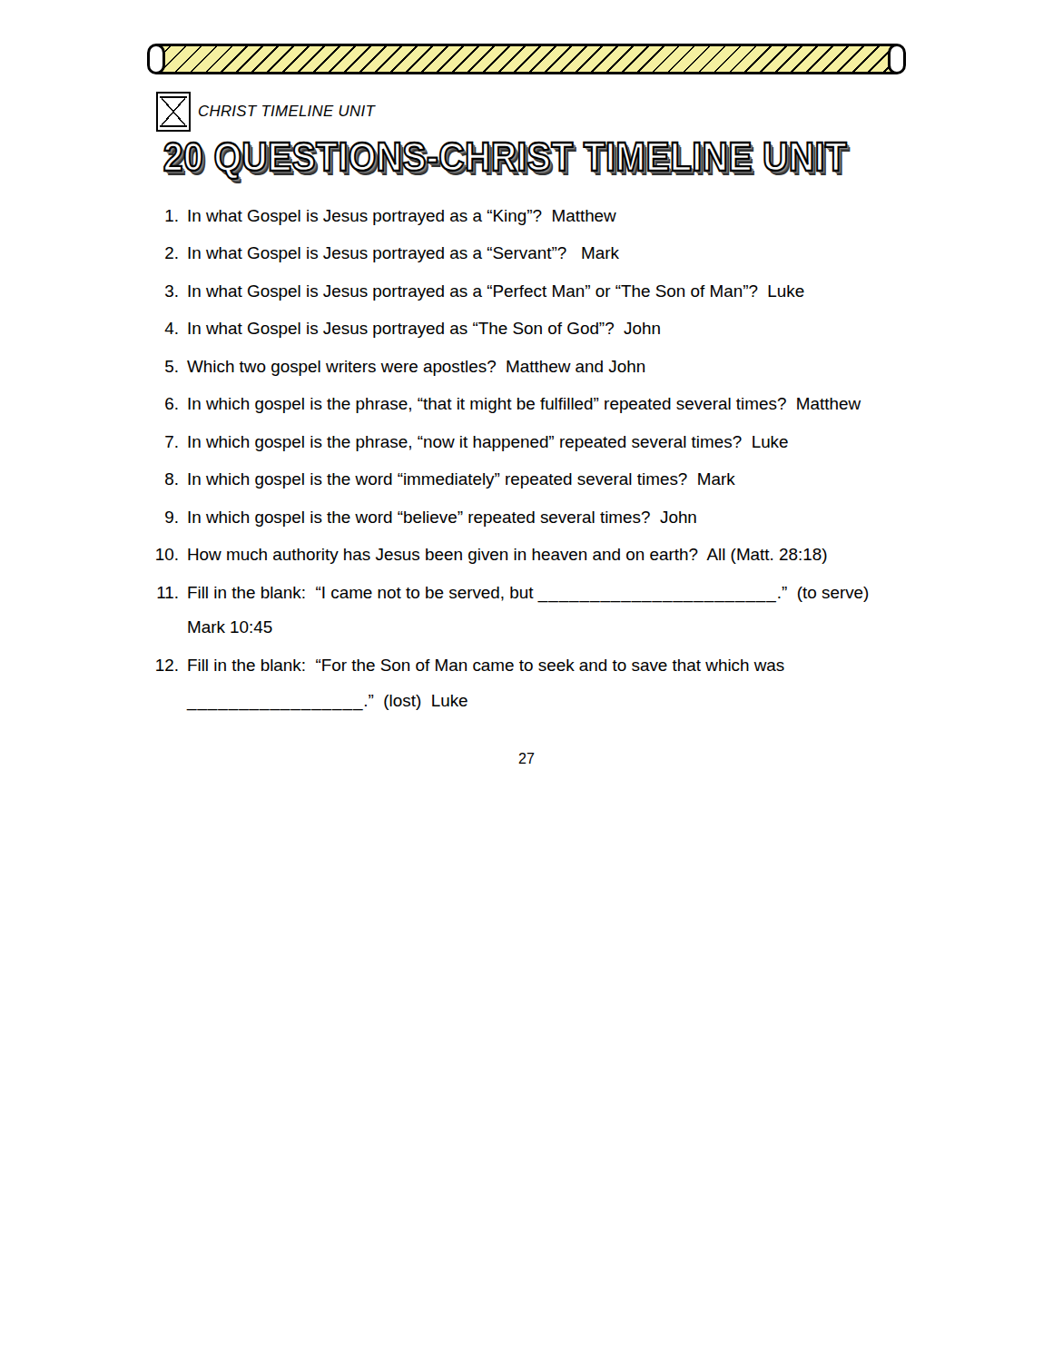CHRIST TIMELINE UNIT
20 QUESTIONS-CHRIST TIMELINE UNIT
In what Gospel is Jesus portrayed as a “King”? Matthew
In what Gospel is Jesus portrayed as a “Servant”? Mark
In what Gospel is Jesus portrayed as a “Perfect Man” or “The Son of Man”? Luke
In what Gospel is Jesus portrayed as “The Son of God”? John
Which two gospel writers were apostles? Matthew and John
In which gospel is the phrase, “that it might be fulfilled” repeated several times? Matthew
In which gospel is the phrase, “now it happened” repeated several times? Luke
In which gospel is the word “immediately” repeated several times? Mark
In which gospel is the word “believe” repeated several times? John
How much authority has Jesus been given in heaven and on earth? All (Matt. 28:18)
Fill in the blank: “I came not to be served, but _______________________.” (to serve) Mark 10:45
Fill in the blank: “For the Son of Man came to seek and to save that which was _________________.” (lost) Luke
27